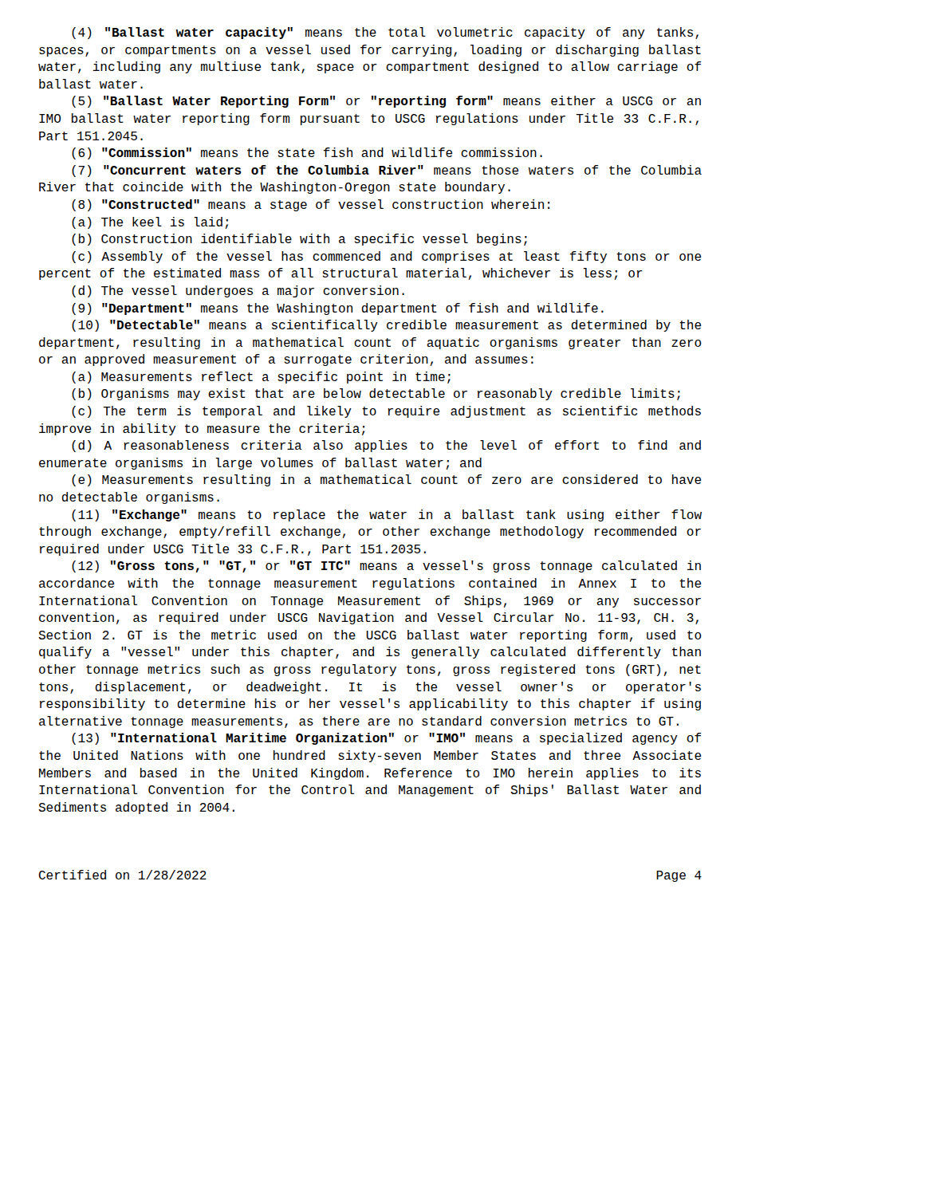(4) "Ballast water capacity" means the total volumetric capacity of any tanks, spaces, or compartments on a vessel used for carrying, loading or discharging ballast water, including any multiuse tank, space or compartment designed to allow carriage of ballast water.
(5) "Ballast Water Reporting Form" or "reporting form" means either a USCG or an IMO ballast water reporting form pursuant to USCG regulations under Title 33 C.F.R., Part 151.2045.
(6) "Commission" means the state fish and wildlife commission.
(7) "Concurrent waters of the Columbia River" means those waters of the Columbia River that coincide with the Washington-Oregon state boundary.
(8) "Constructed" means a stage of vessel construction wherein:
(a) The keel is laid;
(b) Construction identifiable with a specific vessel begins;
(c) Assembly of the vessel has commenced and comprises at least fifty tons or one percent of the estimated mass of all structural material, whichever is less; or
(d) The vessel undergoes a major conversion.
(9) "Department" means the Washington department of fish and wildlife.
(10) "Detectable" means a scientifically credible measurement as determined by the department, resulting in a mathematical count of aquatic organisms greater than zero or an approved measurement of a surrogate criterion, and assumes:
(a) Measurements reflect a specific point in time;
(b) Organisms may exist that are below detectable or reasonably credible limits;
(c) The term is temporal and likely to require adjustment as scientific methods improve in ability to measure the criteria;
(d) A reasonableness criteria also applies to the level of effort to find and enumerate organisms in large volumes of ballast water; and
(e) Measurements resulting in a mathematical count of zero are considered to have no detectable organisms.
(11) "Exchange" means to replace the water in a ballast tank using either flow through exchange, empty/refill exchange, or other exchange methodology recommended or required under USCG Title 33 C.F.R., Part 151.2035.
(12) "Gross tons," "GT," or "GT ITC" means a vessel's gross tonnage calculated in accordance with the tonnage measurement regulations contained in Annex I to the International Convention on Tonnage Measurement of Ships, 1969 or any successor convention, as required under USCG Navigation and Vessel Circular No. 11-93, CH. 3, Section 2. GT is the metric used on the USCG ballast water reporting form, used to qualify a "vessel" under this chapter, and is generally calculated differently than other tonnage metrics such as gross regulatory tons, gross registered tons (GRT), net tons, displacement, or deadweight. It is the vessel owner's or operator's responsibility to determine his or her vessel's applicability to this chapter if using alternative tonnage measurements, as there are no standard conversion metrics to GT.
(13) "International Maritime Organization" or "IMO" means a specialized agency of the United Nations with one hundred sixty-seven Member States and three Associate Members and based in the United Kingdom. Reference to IMO herein applies to its International Convention for the Control and Management of Ships' Ballast Water and Sediments adopted in 2004.
Certified on 1/28/2022 Page 4